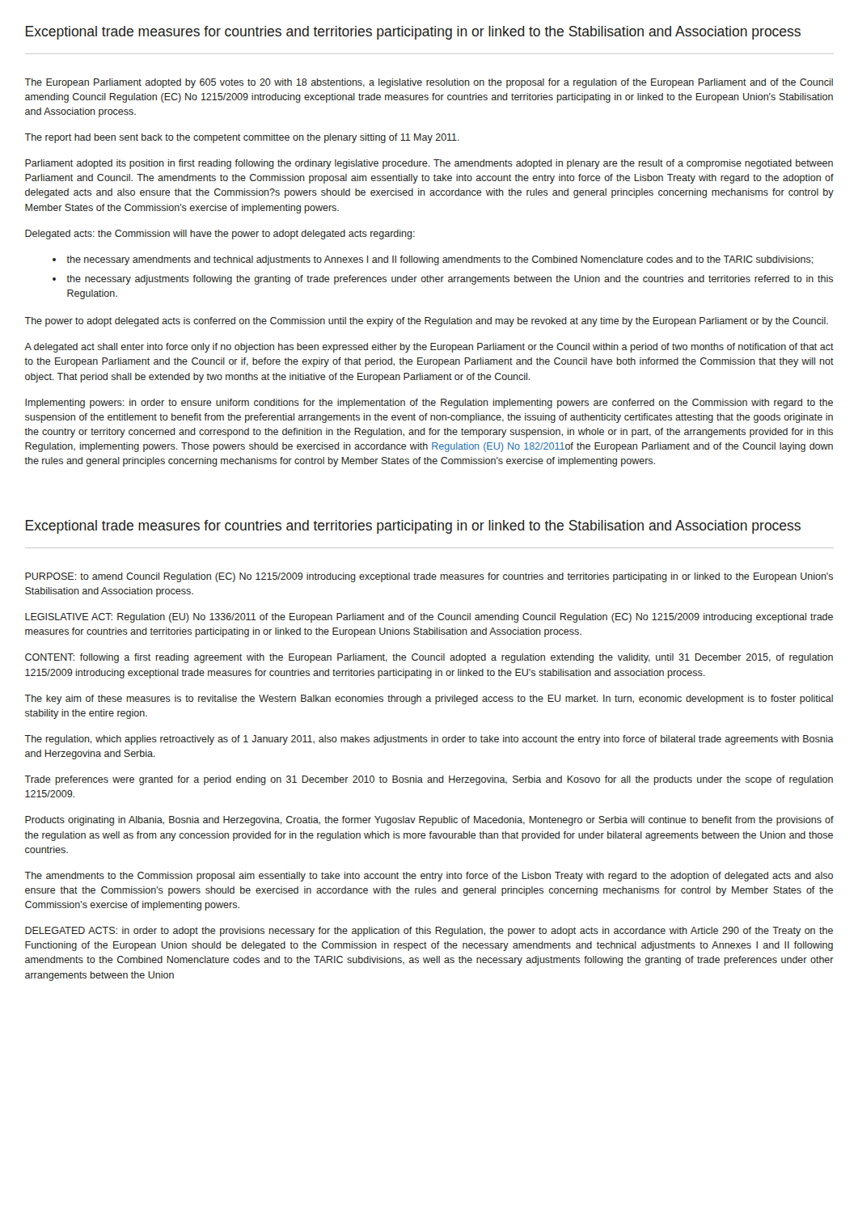Exceptional trade measures for countries and territories participating in or linked to the Stabilisation and Association process
The European Parliament adopted by 605 votes to 20 with 18 abstentions, a legislative resolution on the proposal for a regulation of the European Parliament and of the Council amending Council Regulation (EC) No 1215/2009 introducing exceptional trade measures for countries and territories participating in or linked to the European Union's Stabilisation and Association process.
The report had been sent back to the competent committee on the plenary sitting of 11 May 2011.
Parliament adopted its position in first reading following the ordinary legislative procedure. The amendments adopted in plenary are the result of a compromise negotiated between Parliament and Council. The amendments to the Commission proposal aim essentially to take into account the entry into force of the Lisbon Treaty with regard to the adoption of delegated acts and also ensure that the Commission?s powers should be exercised in accordance with the rules and general principles concerning mechanisms for control by Member States of the Commission's exercise of implementing powers.
Delegated acts: the Commission will have the power to adopt delegated acts regarding:
the necessary amendments and technical adjustments to Annexes I and II following amendments to the Combined Nomenclature codes and to the TARIC subdivisions;
the necessary adjustments following the granting of trade preferences under other arrangements between the Union and the countries and territories referred to in this Regulation.
The power to adopt delegated acts is conferred on the Commission until the expiry of the Regulation and may be revoked at any time by the European Parliament or by the Council.
A delegated act shall enter into force only if no objection has been expressed either by the European Parliament or the Council within a period of two months of notification of that act to the European Parliament and the Council or if, before the expiry of that period, the European Parliament and the Council have both informed the Commission that they will not object. That period shall be extended by two months at the initiative of the European Parliament or of the Council.
Implementing powers: in order to ensure uniform conditions for the implementation of the Regulation implementing powers are conferred on the Commission with regard to the suspension of the entitlement to benefit from the preferential arrangements in the event of non-compliance, the issuing of authenticity certificates attesting that the goods originate in the country or territory concerned and correspond to the definition in the Regulation, and for the temporary suspension, in whole or in part, of the arrangements provided for in this Regulation, implementing powers. Those powers should be exercised in accordance with Regulation (EU) No 182/2011of the European Parliament and of the Council laying down the rules and general principles concerning mechanisms for control by Member States of the Commission's exercise of implementing powers.
Exceptional trade measures for countries and territories participating in or linked to the Stabilisation and Association process
PURPOSE: to amend Council Regulation (EC) No 1215/2009 introducing exceptional trade measures for countries and territories participating in or linked to the European Union's Stabilisation and Association process.
LEGISLATIVE ACT: Regulation (EU) No 1336/2011 of the European Parliament and of the Council amending Council Regulation (EC) No 1215/2009 introducing exceptional trade measures for countries and territories participating in or linked to the European Unions Stabilisation and Association process.
CONTENT: following a first reading agreement with the European Parliament, the Council adopted a regulation extending the validity, until 31 December 2015, of regulation 1215/2009 introducing exceptional trade measures for countries and territories participating in or linked to the EU's stabilisation and association process.
The key aim of these measures is to revitalise the Western Balkan economies through a privileged access to the EU market. In turn, economic development is to foster political stability in the entire region.
The regulation, which applies retroactively as of 1 January 2011, also makes adjustments in order to take into account the entry into force of bilateral trade agreements with Bosnia and Herzegovina and Serbia.
Trade preferences were granted for a period ending on 31 December 2010 to Bosnia and Herzegovina, Serbia and Kosovo for all the products under the scope of regulation 1215/2009.
Products originating in Albania, Bosnia and Herzegovina, Croatia, the former Yugoslav Republic of Macedonia, Montenegro or Serbia will continue to benefit from the provisions of the regulation as well as from any concession provided for in the regulation which is more favourable than that provided for under bilateral agreements between the Union and those countries.
The amendments to the Commission proposal aim essentially to take into account the entry into force of the Lisbon Treaty with regard to the adoption of delegated acts and also ensure that the Commission's powers should be exercised in accordance with the rules and general principles concerning mechanisms for control by Member States of the Commission's exercise of implementing powers.
DELEGATED ACTS: in order to adopt the provisions necessary for the application of this Regulation, the power to adopt acts in accordance with Article 290 of the Treaty on the Functioning of the European Union should be delegated to the Commission in respect of the necessary amendments and technical adjustments to Annexes I and II following amendments to the Combined Nomenclature codes and to the TARIC subdivisions, as well as the necessary adjustments following the granting of trade preferences under other arrangements between the Union